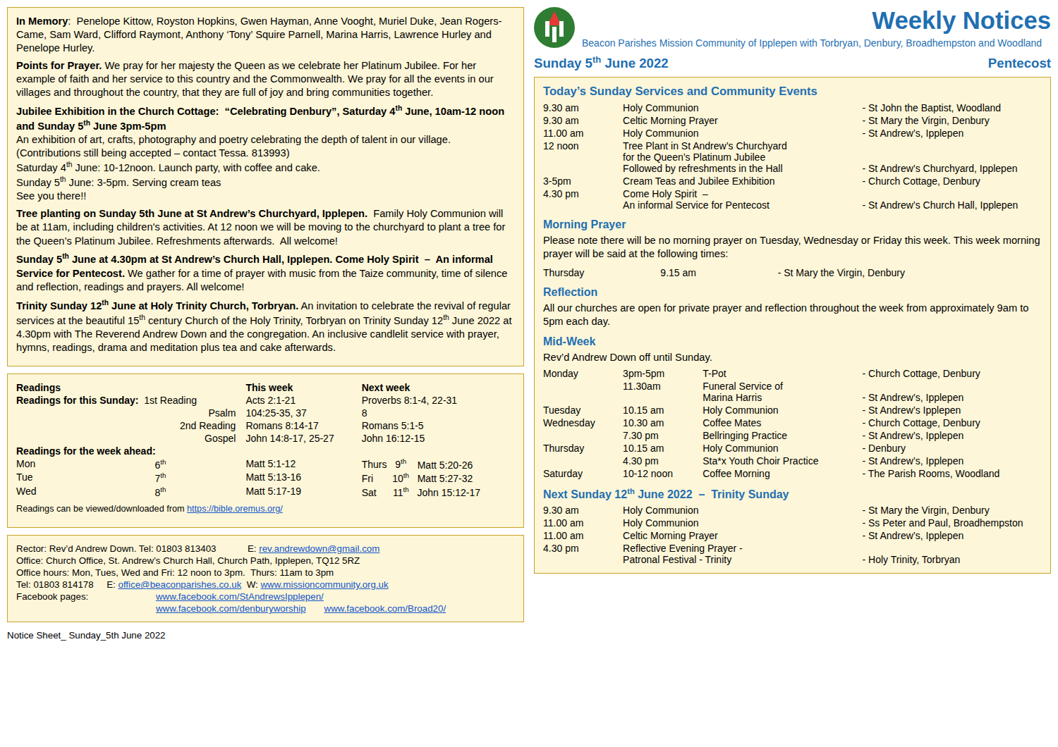In Memory: Penelope Kittow, Royston Hopkins, Gwen Hayman, Anne Vooght, Muriel Duke, Jean Rogers-Came, Sam Ward, Clifford Raymont, Anthony ‘Tony’ Squire Parnell, Marina Harris, Lawrence Hurley and Penelope Hurley.
Points for Prayer. We pray for her majesty the Queen as we celebrate her Platinum Jubilee. For her example of faith and her service to this country and the Commonwealth. We pray for all the events in our villages and throughout the country, that they are full of joy and bring communities together.
Jubilee Exhibition in the Church Cottage: “Celebrating Denbury”, Saturday 4th June, 10am-12 noon and Sunday 5th June 3pm-5pm
An exhibition of art, crafts, photography and poetry celebrating the depth of talent in our village. (Contributions still being accepted – contact Tessa. 813993)
Saturday 4th June: 10-12noon. Launch party, with coffee and cake.
Sunday 5th June: 3-5pm. Serving cream teas
See you there!!
Tree planting on Sunday 5th June at St Andrew’s Churchyard, Ipplepen. Family Holy Communion will be at 11am, including children's activities. At 12 noon we will be moving to the churchyard to plant a tree for the Queen’s Platinum Jubilee. Refreshments afterwards. All welcome!
Sunday 5th June at 4.30pm at St Andrew’s Church Hall, Ipplepen. Come Holy Spirit – An informal Service for Pentecost. We gather for a time of prayer with music from the Taize community, time of silence and reflection, readings and prayers. All welcome!
Trinity Sunday 12th June at Holy Trinity Church, Torbryan. An invitation to celebrate the revival of regular services at the beautiful 15th century Church of the Holy Trinity, Torbryan on Trinity Sunday 12th June 2022 at 4.30pm with The Reverend Andrew Down and the congregation. An inclusive candlelit service with prayer, hymns, readings, drama and meditation plus tea and cake afterwards.
| Readings | This week | Next week |
| Readings for this Sunday: 1st Reading | Acts 2:1-21 | Proverbs 8:1-4, 22-31 |
| Psalm | 104:25-35, 37 | 8 |
| 2nd Reading | Romans 8:14-17 | Romans 5:1-5 |
| Gospel | John 14:8-17, 25-27 | John 16:12-15 |
| Readings for the week ahead: |
| Mon | 6 th | Matt 5:1-12 | Thurs 9 th Matt 5:20-26 |
| Tue | 7 th | Matt 5:13-16 | Fri 10 th Matt 5:27-32 |
| Wed | 8 th | Matt 5:17-19 | Sat 11 th John 15:12-17 |
Readings can be viewed/downloaded from https://bible.oremus.org/
| Rector: Rev’d Andrew Down. Tel: 01803 813403 E: rev.andrewdown@gmail.com |
| Office: Church Office, St. Andrew’s Church Hall, Church Path, Ipplepen, TQ12 5RZ |
| Office hours: Mon, Tues, Wed and Fri: 12 noon to 3pm. Thurs: 11am to 3pm |
| Tel: 01803 814178 E: office@beaconparishes.co.uk W: www.missioncommunity.org.uk |
| Facebook pages: | www.facebook.com/StAndrewsIpplepen/ |
| | www.facebook.com/denburyworship www.facebook.com/Broad20/ |
Notice Sheet_ Sunday_5th June 2022
Weekly Notices
Beacon Parishes Mission Community of Ipplepen with Torbryan, Denbury, Broadhempston and Woodland
Sunday 5th June 2022 Pentecost
Today’s Sunday Services and Community Events
| 9.30 am | Holy Communion | - St John the Baptist, Woodland |
| 9.30 am | Celtic Morning Prayer | - St Mary the Virgin, Denbury |
| 11.00 am | Holy Communion | - St Andrew’s, Ipplepen |
| 12 noon | Tree Plant in St Andrew’s Churchyard for the Queen’s Platinum Jubilee Followed by refreshments in the Hall | - St Andrew’s Churchyard, Ipplepen |
| 3-5pm | Cream Teas and Jubilee Exhibition | - Church Cottage, Denbury |
| 4.30 pm | Come Holy Spirit – An informal Service for Pentecost | - St Andrew’s Church Hall, Ipplepen |
Morning Prayer
Please note there will be no morning prayer on Tuesday, Wednesday or Friday this week. This week morning prayer will be said at the following times:
| Thursday | 9.15 am | - St Mary the Virgin, Denbury |
Reflection
All our churches are open for private prayer and reflection throughout the week from approximately 9am to 5pm each day.
Mid-Week
Rev’d Andrew Down off until Sunday.
| Monday | 3pm-5pm | T-Pot | - Church Cottage, Denbury |
| | 11.30am | Funeral Service of Marina Harris | - St Andrew’s, Ipplepen |
| Tuesday | 10.15 am | Holy Communion | - St Andrew’s Ipplepen |
| Wednesday | 10.30 am | Coffee Mates | - Church Cottage, Denbury |
| | 7.30 pm | Bellringing Practice | - St Andrew’s, Ipplepen |
| Thursday | 10.15 am | Holy Communion | - Denbury |
| | 4.30 pm | Sta*x Youth Choir Practice | - St Andrew’s, Ipplepen |
| Saturday | 10-12 noon | Coffee Morning | - The Parish Rooms, Woodland |
Next Sunday 12th June 2022 – Trinity Sunday
| 9.30 am | Holy Communion | - St Mary the Virgin, Denbury |
| 11.00 am | Holy Communion | - Ss Peter and Paul, Broadhempston |
| 11.00 am | Celtic Morning Prayer | - St Andrew’s, Ipplepen |
| 4.30 pm | Reflective Evening Prayer - Patronal Festival - Trinity | - Holy Trinity, Torbryan |